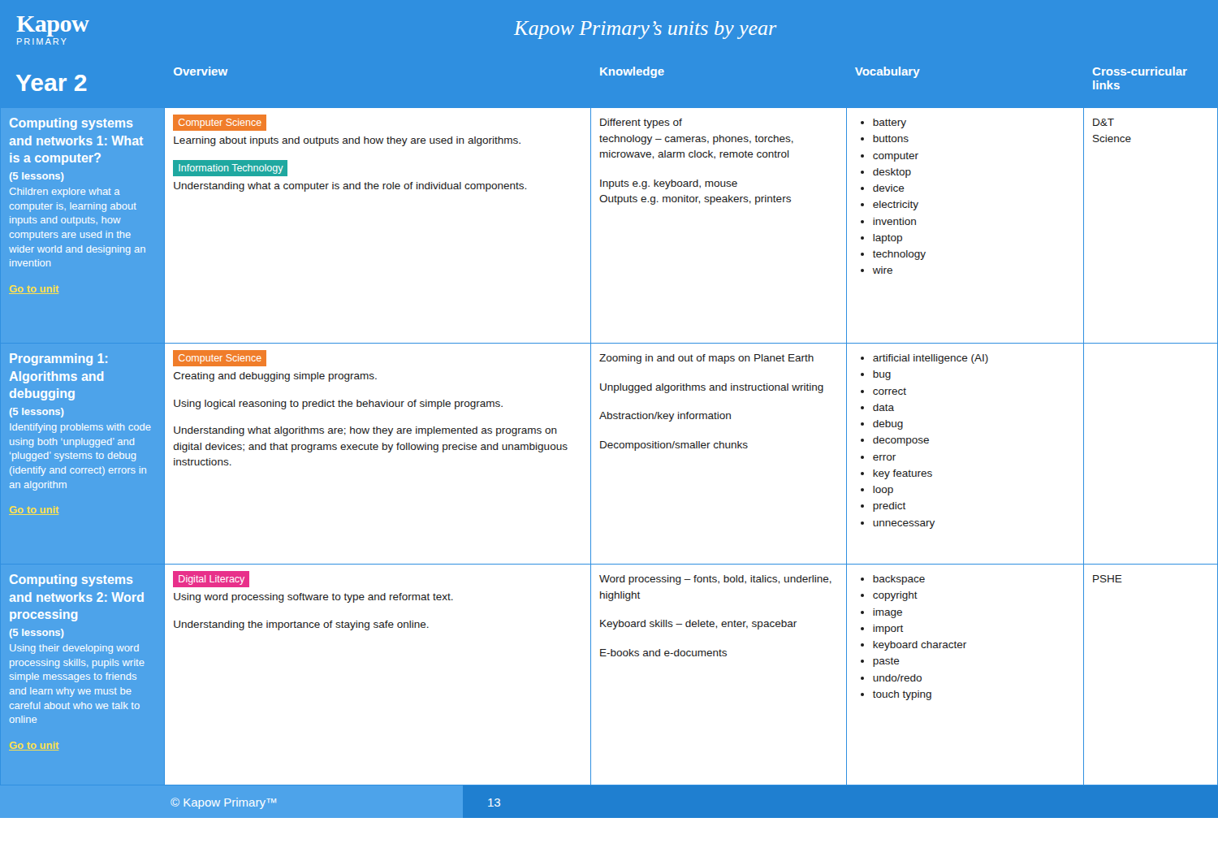KapowPRIMARY
Kapow Primary’s units by year
| Year 2 | Overview | Knowledge | Vocabulary | Cross-curricular links |
| --- | --- | --- | --- | --- |
| Computing systems and networks 1: What is a computer? (5 lessons) Children explore what a computer is, learning about inputs and outputs, how computers are used in the wider world and designing an invention Go to unit | Computer Science Learning about inputs and outputs and how they are used in algorithms. Information Technology Understanding what a computer is and the role of individual components. | Different types of technology – cameras, phones, torches, microwave, alarm clock, remote control Inputs e.g. keyboard, mouse Outputs e.g. monitor, speakers, printers | battery buttons computer desktop device electricity invention laptop technology wire | D&T Science |
| Programming 1: Algorithms and debugging (5 lessons) Identifying problems with code using both ‘unplugged’ and ‘plugged’ systems to debug (identify and correct) errors in an algorithm Go to unit | Computer Science Creating and debugging simple programs. Using logical reasoning to predict the behaviour of simple programs. Understanding what algorithms are; how they are implemented as programs on digital devices; and that programs execute by following precise and unambiguous instructions. | Zooming in and out of maps on Planet Earth Unplugged algorithms and instructional writing Abstraction/key information Decomposition/smaller chunks | artificial intelligence (AI) bug correct data debug decompose error key features loop predict unnecessary | |
| Computing systems and networks 2: Word processing (5 lessons) Using their developing word processing skills, pupils write simple messages to friends and learn why we must be careful about who we talk to online Go to unit | Digital Literacy Using word processing software to type and reformat text. Understanding the importance of staying safe online. | Word processing – fonts, bold, italics, underline, highlight Keyboard skills – delete, enter, spacebar E-books and e-documents | backspace copyright image import keyboard character paste undo/redo touch typing | PSHE |
© Kapow Primary™
13